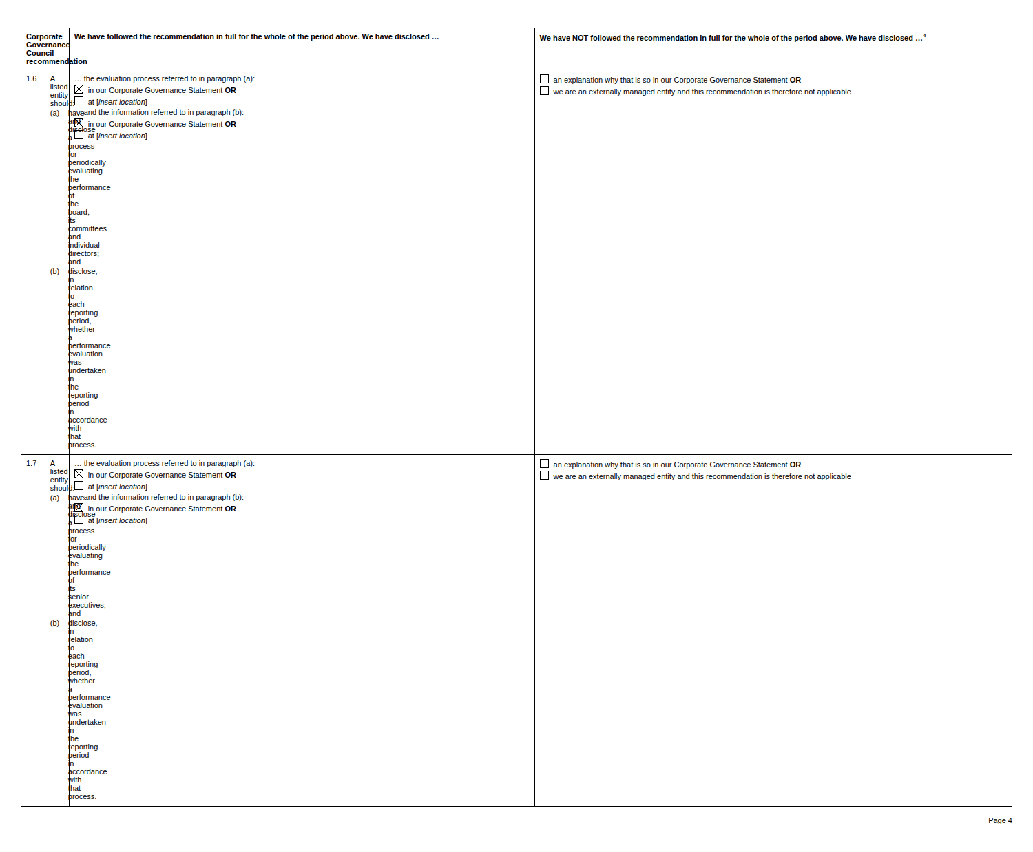| Corporate Governance Council recommendation | We have followed the recommendation in full for the whole of the period above. We have disclosed … | We have NOT followed the recommendation in full for the whole of the period above. We have disclosed … 4 |
| --- | --- | --- |
| 1.6 | A listed entity should: (a) have and disclose a process for periodically evaluating the performance of the board, its committees and individual directors; and (b) disclose, in relation to each reporting period, whether a performance evaluation was undertaken in the reporting period in accordance with that process. | … the evaluation process referred to in paragraph (a): in our Corporate Governance Statement OR at [ insert location ] … and the information referred to in paragraph (b): in our Corporate Governance Statement OR at [ insert location ] | an explanation why that is so in our Corporate Governance Statement OR we are an externally managed entity and this recommendation is therefore not applicable |
| 1.7 | A listed entity should: (a) have and disclose a process for periodically evaluating the performance of its senior executives; and (b) disclose, in relation to each reporting period, whether a performance evaluation was undertaken in the reporting period in accordance with that process. | … the evaluation process referred to in paragraph (a): in our Corporate Governance Statement OR at [ insert location ] … and the information referred to in paragraph (b): in our Corporate Governance Statement OR at [ insert location ] | an explanation why that is so in our Corporate Governance Statement OR we are an externally managed entity and this recommendation is therefore not applicable |
Page 4